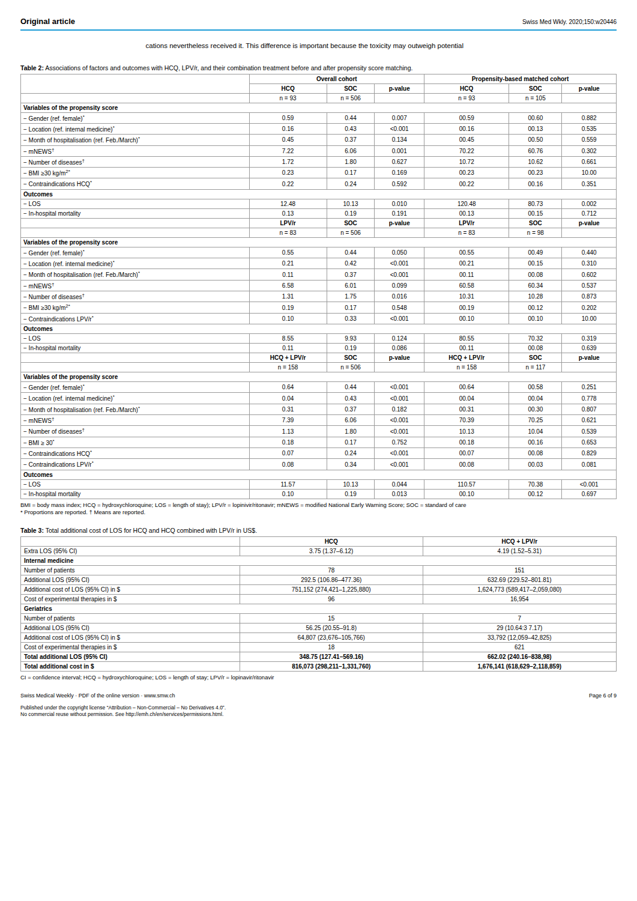Original article
Swiss Med Wkly. 2020;150:w20446
cations nevertheless received it. This difference is important because the toxicity may outweigh potential
Table 2: Associations of factors and outcomes with HCQ, LPV/r, and their combination treatment before and after propensity score matching.
| | Overall cohort | Propensity-based matched cohort |
| --- | --- | --- |
| HCQ | SOC | p-value | HCQ | SOC | p-value |
| | n = 93 | n = 506 | | n = 93 | n = 105 | |
| Variables of the propensity score |
| − Gender (ref. female) * | 0.59 | 0.44 | 0.007 | 00.59 | 00.60 | 0.882 |
| − Location (ref. internal medicine) * | 0.16 | 0.43 | <0.001 | 00.16 | 00.13 | 0.535 |
| − Month of hospitalisation (ref. Feb./March) * | 0.45 | 0.37 | 0.134 | 00.45 | 00.50 | 0.559 |
| − mNEWS † | 7.22 | 6.06 | 0.001 | 70.22 | 60.76 | 0.302 |
| − Number of diseases † | 1.72 | 1.80 | 0.627 | 10.72 | 10.62 | 0.661 |
| − BMI ≥30 kg/m 2* | 0.23 | 0.17 | 0.169 | 00.23 | 00.23 | 10.00 |
| − Contraindications HCQ * | 0.22 | 0.24 | 0.592 | 00.22 | 00.16 | 0.351 |
| Outcomes |
| − LOS | 12.48 | 10.13 | 0.010 | 120.48 | 80.73 | 0.002 |
| − In-hospital mortality | 0.13 | 0.19 | 0.191 | 00.13 | 00.15 | 0.712 |
| | LPV/r | SOC | p-value | LPV/r | SOC | p-value |
| | n = 83 | n = 506 | | n = 83 | n = 98 | |
| Variables of the propensity score |
| − Gender (ref. female) * | 0.55 | 0.44 | 0.050 | 00.55 | 00.49 | 0.440 |
| − Location (ref. internal medicine) * | 0.21 | 0.42 | <0.001 | 00.21 | 00.15 | 0.310 |
| − Month of hospitalisation (ref. Feb./March) * | 0.11 | 0.37 | <0.001 | 00.11 | 00.08 | 0.602 |
| − mNEWS † | 6.58 | 6.01 | 0.099 | 60.58 | 60.34 | 0.537 |
| − Number of diseases † | 1.31 | 1.75 | 0.016 | 10.31 | 10.28 | 0.873 |
| − BMI ≥30 kg/m 2* | 0.19 | 0.17 | 0.548 | 00.19 | 00.12 | 0.202 |
| − Contraindications LPV/r * | 0.10 | 0.33 | <0.001 | 00.10 | 00.10 | 10.00 |
| Outcomes |
| − LOS | 8.55 | 9.93 | 0.124 | 80.55 | 70.32 | 0.319 |
| − In-hospital mortality | 0.11 | 0.19 | 0.086 | 00.11 | 00.08 | 0.639 |
| | HCQ + LPV/r | SOC | p-value | HCQ + LPV/r | SOC | p-value |
| | n = 158 | n = 506 | | n = 158 | n = 117 | |
| Variables of the propensity score |
| − Gender (ref. female) * | 0.64 | 0.44 | <0.001 | 00.64 | 00.58 | 0.251 |
| − Location (ref. internal medicine) * | 0.04 | 0.43 | <0.001 | 00.04 | 00.04 | 0.778 |
| − Month of hospitalisation (ref. Feb./March) * | 0.31 | 0.37 | 0.182 | 00.31 | 00.30 | 0.807 |
| − mNEWS † | 7.39 | 6.06 | <0.001 | 70.39 | 70.25 | 0.621 |
| − Number of diseases † | 1.13 | 1.80 | <0.001 | 10.13 | 10.04 | 0.539 |
| − BMI ≥ 30 * | 0.18 | 0.17 | 0.752 | 00.18 | 00.16 | 0.653 |
| − Contraindications HCQ * | 0.07 | 0.24 | <0.001 | 00.07 | 00.08 | 0.829 |
| − Contraindications LPV/r * | 0.08 | 0.34 | <0.001 | 00.08 | 00.03 | 0.081 |
| Outcomes |
| − LOS | 11.57 | 10.13 | 0.044 | 110.57 | 70.38 | <0.001 |
| − In-hospital mortality | 0.10 | 0.19 | 0.013 | 00.10 | 00.12 | 0.697 |
BMI = body mass index; HCQ = hydroxychloroquine; LOS = length of stay); LPV/r = lopinivir/ritonavir; mNEWS = modified National Early Warning Score; SOC = standard of care
* Proportions are reported. † Means are reported.
Table 3: Total additional cost of LOS for HCQ and HCQ combined with LPV/r in US$.
| | HCQ | HCQ + LPV/r |
| --- | --- | --- |
| Extra LOS (95% CI) | 3.75 (1.37–6.12) | 4.19 (1.52–5.31) |
| Internal medicine |
| Number of patients | 78 | 151 |
| Additional LOS (95% CI) | 292.5 (106.86–477.36) | 632.69 (229.52–801.81) |
| Additional cost of LOS (95% CI) in $ | 751,152 (274,421–1,225,880) | 1,624,773 (589,417–2,059,080) |
| Cost of experimental therapies in $ | 96 | 16,954 |
| Geriatrics |
| Number of patients | 15 | 7 |
| Additional LOS (95% CI) | 56.25 (20.55–91.8) | 29 (10.64:3 7.17) |
| Additional cost of LOS (95% CI) in $ | 64,807 (23,676–105,766) | 33,792 (12,059–42,825) |
| Cost of experimental therapies in $ | 18 | 621 |
| Total additional LOS (95% CI) | 348.75 (127.41–569.16) | 662.02 (240.16–838,98) |
| Total additional cost in $ | 816,073 (298,211–1,331,760) | 1,676,141 (618,629–2,118,859) |
CI = confidence interval; HCQ = hydroxychloroquine; LOS = length of stay; LPV/r = lopinavir/ritonavir
Swiss Medical Weekly · PDF of the online version · www.smw.ch
Page 6 of 9
Published under the copyright license “Attribution – Non-Commercial – No Derivatives 4.0”.
No commercial reuse without permission. See http://emh.ch/en/services/permissions.html.